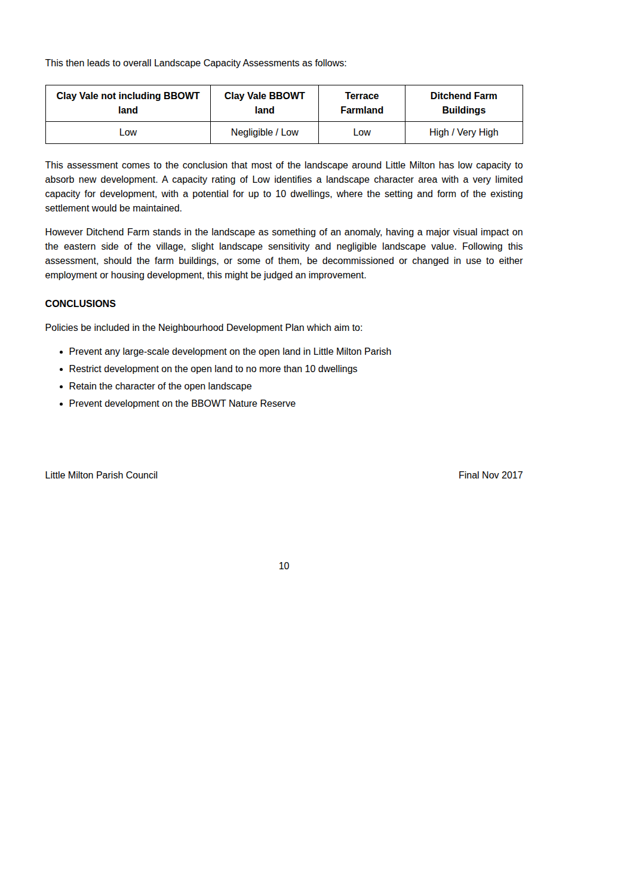This then leads to overall Landscape Capacity Assessments as follows:
| Clay Vale not including BBOWT land | Clay Vale BBOWT land | Terrace Farmland | Ditchend Farm Buildings |
| --- | --- | --- | --- |
| Low | Negligible / Low | Low | High / Very High |
This assessment comes to the conclusion that most of the landscape around Little Milton has low capacity to absorb new development. A capacity rating of Low identifies a landscape character area with a very limited capacity for development, with a potential for up to 10 dwellings, where the setting and form of the existing settlement would be maintained.
However Ditchend Farm stands in the landscape as something of an anomaly, having a major visual impact on the eastern side of the village, slight landscape sensitivity and negligible landscape value. Following this assessment, should the farm buildings, or some of them, be decommissioned or changed in use to either employment or housing development, this might be judged an improvement.
CONCLUSIONS
Policies be included in the Neighbourhood Development Plan which aim to:
Prevent any large-scale development on the open land in Little Milton Parish
Restrict development on the open land to no more than 10 dwellings
Retain the character of the open landscape
Prevent development on the BBOWT Nature Reserve
Little Milton Parish Council Final Nov 2017
10